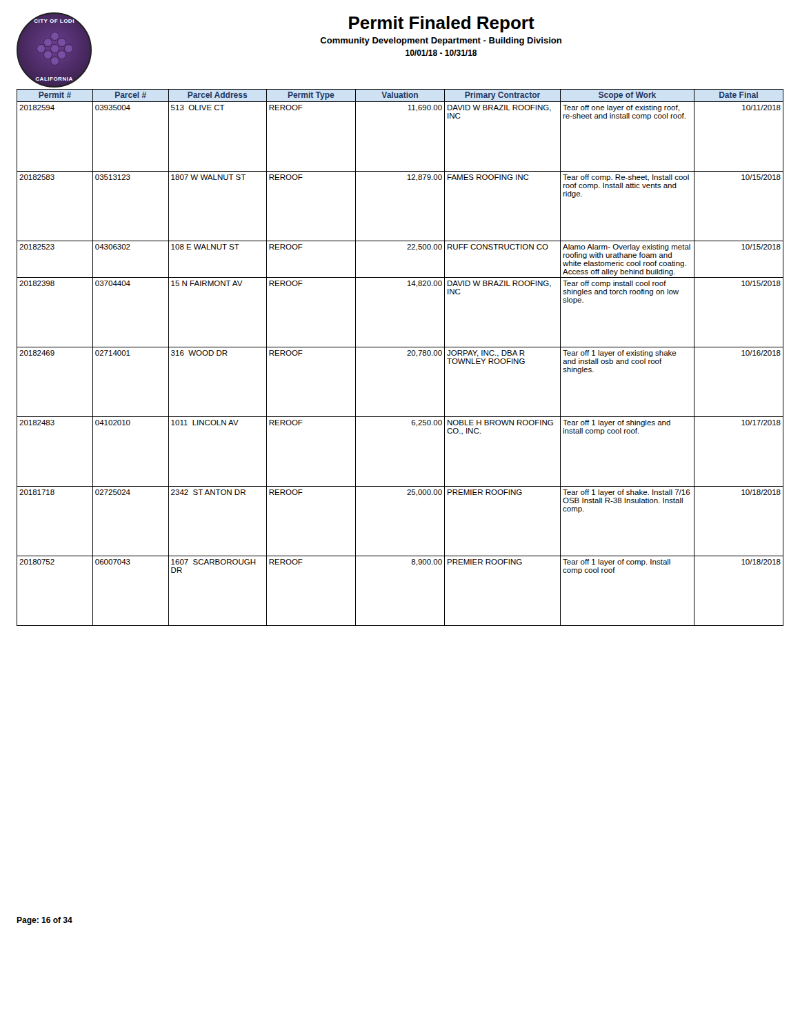CITY OF LODI
CALIFORNIA
Permit Finaled Report
Community Development Department - Building Division
10/01/18 - 10/31/18
| Permit # | Parcel # | Parcel Address | Permit Type | Valuation | Primary Contractor | Scope of Work | Date Final |
| --- | --- | --- | --- | --- | --- | --- | --- |
| 20182594 | 03935004 | 513 OLIVE CT | REROOF | 11,690.00 | DAVID W BRAZIL ROOFING, INC | Tear off one layer of existing roof, re-sheet and install comp cool roof. | 10/11/2018 |
| 20182583 | 03513123 | 1807 W WALNUT ST | REROOF | 12,879.00 | FAMES ROOFING INC | Tear off comp. Re-sheet, Install cool roof comp. Install attic vents and ridge. | 10/15/2018 |
| 20182523 | 04306302 | 108 E WALNUT ST | REROOF | 22,500.00 | RUFF CONSTRUCTION CO | Alamo Alarm- Overlay existing metal roofing with urathane foam and white elastomeric cool roof coating. Access off alley behind building. | 10/15/2018 |
| 20182398 | 03704404 | 15 N FAIRMONT AV | REROOF | 14,820.00 | DAVID W BRAZIL ROOFING, INC | Tear off comp install cool roof shingles and torch roofing on low slope. | 10/15/2018 |
| 20182469 | 02714001 | 316 WOOD DR | REROOF | 20,780.00 | JORPAY, INC., DBA R TOWNLEY ROOFING | Tear off 1 layer of existing shake and install osb and cool roof shingles. | 10/16/2018 |
| 20182483 | 04102010 | 1011 LINCOLN AV | REROOF | 6,250.00 | NOBLE H BROWN ROOFING CO., INC. | Tear off 1 layer of shingles and install comp cool roof. | 10/17/2018 |
| 20181718 | 02725024 | 2342 ST ANTON DR | REROOF | 25,000.00 | PREMIER ROOFING | Tear off 1 layer of shake. Install 7/16 OSB Install R-38 Insulation. Install comp. | 10/18/2018 |
| 20180752 | 06007043 | 1607 SCARBOROUGH DR | REROOF | 8,900.00 | PREMIER ROOFING | Tear off 1 layer of comp. Install comp cool roof | 10/18/2018 |
Page: 16 of 34